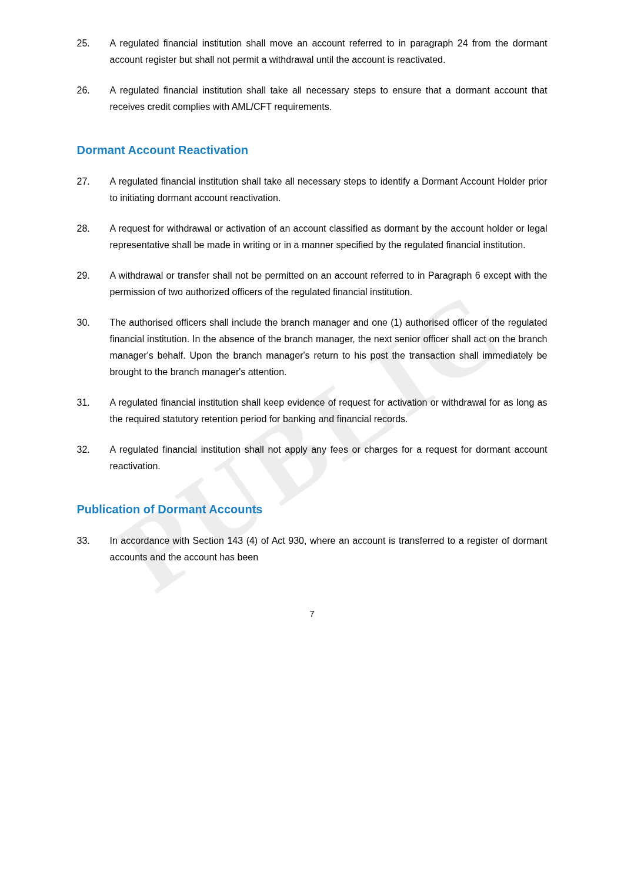PUBLIC
25. A regulated financial institution shall move an account referred to in paragraph 24 from the dormant account register but shall not permit a withdrawal until the account is reactivated.
26. A regulated financial institution shall take all necessary steps to ensure that a dormant account that receives credit complies with AML/CFT requirements.
Dormant Account Reactivation
27. A regulated financial institution shall take all necessary steps to identify a Dormant Account Holder prior to initiating dormant account reactivation.
28. A request for withdrawal or activation of an account classified as dormant by the account holder or legal representative shall be made in writing or in a manner specified by the regulated financial institution.
29. A withdrawal or transfer shall not be permitted on an account referred to in Paragraph 6 except with the permission of two authorized officers of the regulated financial institution.
30. The authorised officers shall include the branch manager and one (1) authorised officer of the regulated financial institution. In the absence of the branch manager, the next senior officer shall act on the branch manager's behalf. Upon the branch manager's return to his post the transaction shall immediately be brought to the branch manager's attention.
31. A regulated financial institution shall keep evidence of request for activation or withdrawal for as long as the required statutory retention period for banking and financial records.
32. A regulated financial institution shall not apply any fees or charges for a request for dormant account reactivation.
Publication of Dormant Accounts
33. In accordance with Section 143 (4) of Act 930, where an account is transferred to a register of dormant accounts and the account has been
7